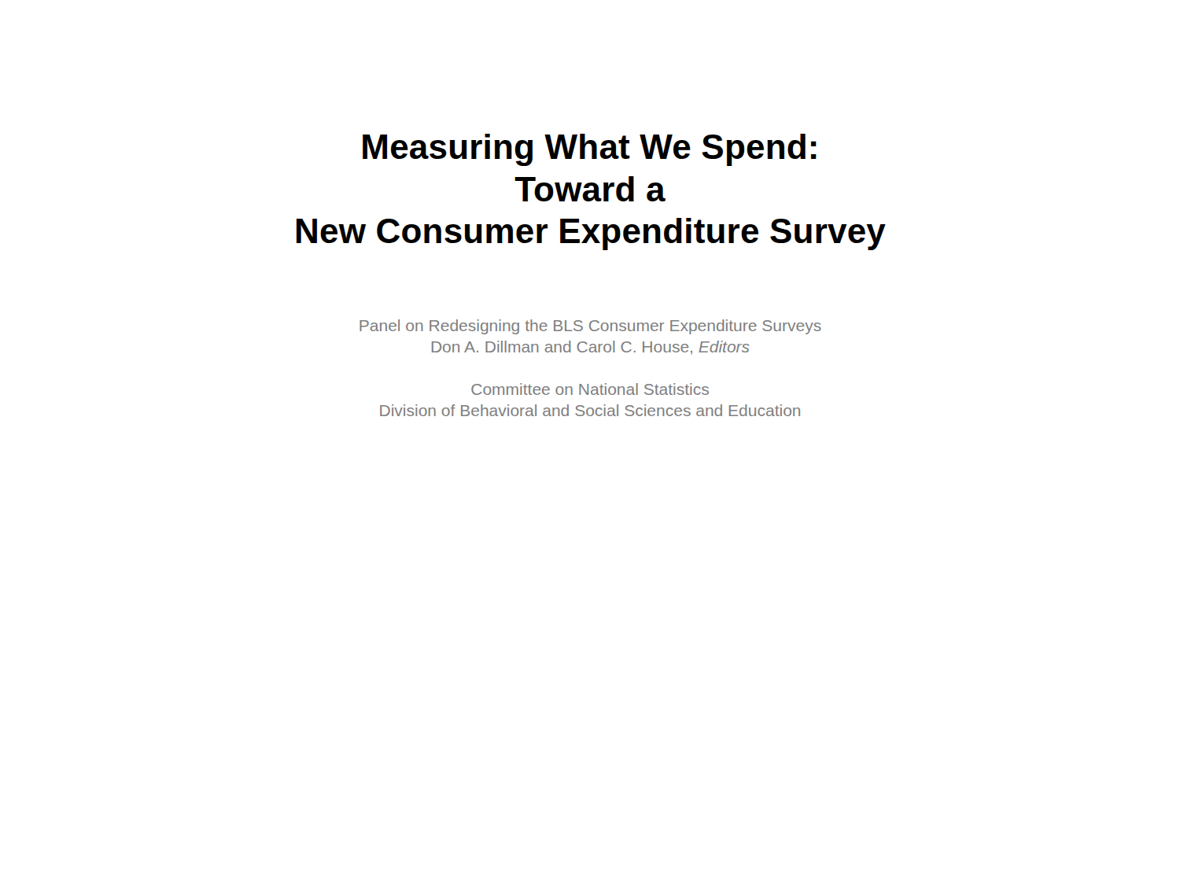Measuring What We Spend:
Toward a
New Consumer Expenditure Survey
Panel on Redesigning the BLS Consumer Expenditure Surveys
Don A. Dillman and Carol C. House, Editors
Committee on National Statistics
Division of Behavioral and Social Sciences and Education